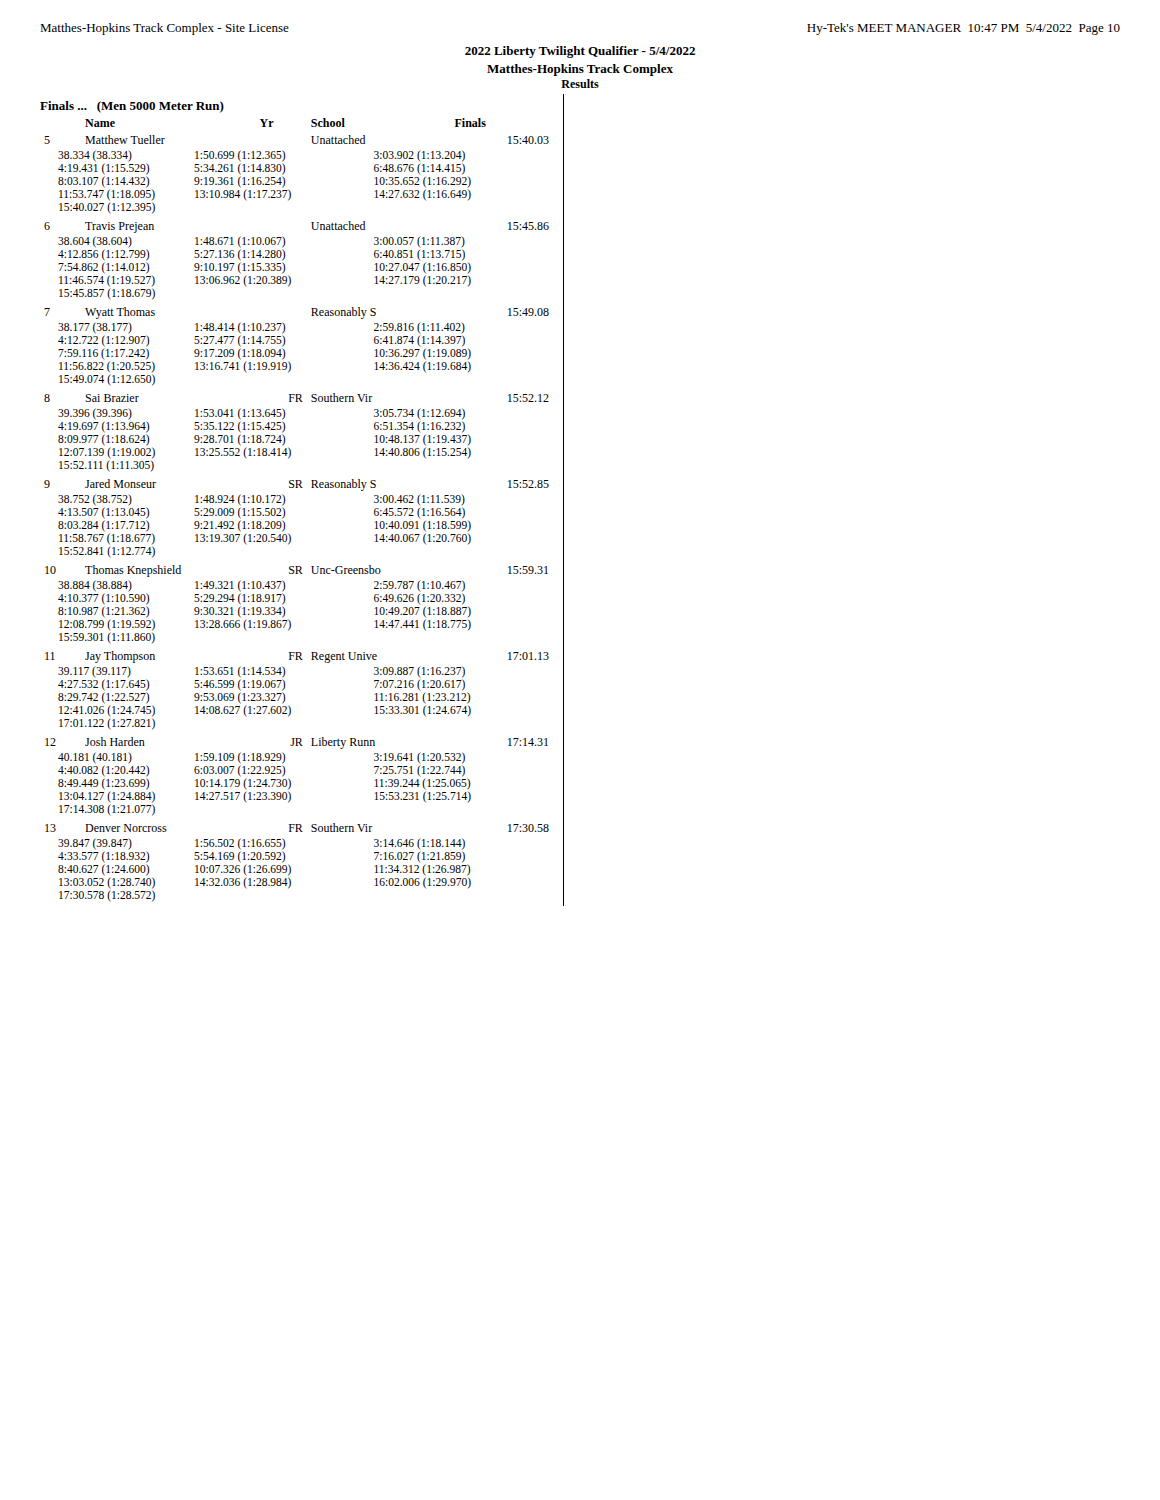Matthes-Hopkins Track Complex - Site License
Hy-Tek's MEET MANAGER 10:47 PM 5/4/2022 Page 10
2022 Liberty Twilight Qualifier - 5/4/2022
Matthes-Hopkins Track Complex
Results
Finals ... (Men 5000 Meter Run)
| | Name | Yr | School | Finals |
| --- | --- | --- | --- | --- |
| 5 | Matthew Tueller | | Unattached | 15:40.03 |
| / 38.334 (38.334) / 1:50.699 (1:12.365) / 3:03.902 (1:13.204) / / 4:19.431 (1:15.529) / 5:34.261 (1:14.830) / 6:48.676 (1:14.415) / / 8:03.107 (1:14.432) / 9:19.361 (1:16.254) / 10:35.652 (1:16.292) / / 11:53.747 (1:18.095) / 13:10.984 (1:17.237) / 14:27.632 (1:16.649) / / 15:40.027 (1:12.395) / / / |
| 6 | Travis Prejean | | Unattached | 15:45.86 |
| / 38.604 (38.604) / 1:48.671 (1:10.067) / 3:00.057 (1:11.387) / / 4:12.856 (1:12.799) / 5:27.136 (1:14.280) / 6:40.851 (1:13.715) / / 7:54.862 (1:14.012) / 9:10.197 (1:15.335) / 10:27.047 (1:16.850) / / 11:46.574 (1:19.527) / 13:06.962 (1:20.389) / 14:27.179 (1:20.217) / / 15:45.857 (1:18.679) / / / |
| 7 | Wyatt Thomas | | Reasonably S | 15:49.08 |
| / 38.177 (38.177) / 1:48.414 (1:10.237) / 2:59.816 (1:11.402) / / 4:12.722 (1:12.907) / 5:27.477 (1:14.755) / 6:41.874 (1:14.397) / / 7:59.116 (1:17.242) / 9:17.209 (1:18.094) / 10:36.297 (1:19.089) / / 11:56.822 (1:20.525) / 13:16.741 (1:19.919) / 14:36.424 (1:19.684) / / 15:49.074 (1:12.650) / / / |
| 8 | Sai Brazier | FR | Southern Vir | 15:52.12 |
| / 39.396 (39.396) / 1:53.041 (1:13.645) / 3:05.734 (1:12.694) / / 4:19.697 (1:13.964) / 5:35.122 (1:15.425) / 6:51.354 (1:16.232) / / 8:09.977 (1:18.624) / 9:28.701 (1:18.724) / 10:48.137 (1:19.437) / / 12:07.139 (1:19.002) / 13:25.552 (1:18.414) / 14:40.806 (1:15.254) / / 15:52.111 (1:11.305) / / / |
| 9 | Jared Monseur | SR | Reasonably S | 15:52.85 |
| / 38.752 (38.752) / 1:48.924 (1:10.172) / 3:00.462 (1:11.539) / / 4:13.507 (1:13.045) / 5:29.009 (1:15.502) / 6:45.572 (1:16.564) / / 8:03.284 (1:17.712) / 9:21.492 (1:18.209) / 10:40.091 (1:18.599) / / 11:58.767 (1:18.677) / 13:19.307 (1:20.540) / 14:40.067 (1:20.760) / / 15:52.841 (1:12.774) / / / |
| 10 | Thomas Knepshield | SR | Unc-Greensbo | 15:59.31 |
| / 38.884 (38.884) / 1:49.321 (1:10.437) / 2:59.787 (1:10.467) / / 4:10.377 (1:10.590) / 5:29.294 (1:18.917) / 6:49.626 (1:20.332) / / 8:10.987 (1:21.362) / 9:30.321 (1:19.334) / 10:49.207 (1:18.887) / / 12:08.799 (1:19.592) / 13:28.666 (1:19.867) / 14:47.441 (1:18.775) / / 15:59.301 (1:11.860) / / / |
| 11 | Jay Thompson | FR | Regent Unive | 17:01.13 |
| / 39.117 (39.117) / 1:53.651 (1:14.534) / 3:09.887 (1:16.237) / / 4:27.532 (1:17.645) / 5:46.599 (1:19.067) / 7:07.216 (1:20.617) / / 8:29.742 (1:22.527) / 9:53.069 (1:23.327) / 11:16.281 (1:23.212) / / 12:41.026 (1:24.745) / 14:08.627 (1:27.602) / 15:33.301 (1:24.674) / / 17:01.122 (1:27.821) / / / |
| 12 | Josh Harden | JR | Liberty Runn | 17:14.31 |
| / 40.181 (40.181) / 1:59.109 (1:18.929) / 3:19.641 (1:20.532) / / 4:40.082 (1:20.442) / 6:03.007 (1:22.925) / 7:25.751 (1:22.744) / / 8:49.449 (1:23.699) / 10:14.179 (1:24.730) / 11:39.244 (1:25.065) / / 13:04.127 (1:24.884) / 14:27.517 (1:23.390) / 15:53.231 (1:25.714) / / 17:14.308 (1:21.077) / / / |
| 13 | Denver Norcross | FR | Southern Vir | 17:30.58 |
| / 39.847 (39.847) / 1:56.502 (1:16.655) / 3:14.646 (1:18.144) / / 4:33.577 (1:18.932) / 5:54.169 (1:20.592) / 7:16.027 (1:21.859) / / 8:40.627 (1:24.600) / 10:07.326 (1:26.699) / 11:34.312 (1:26.987) / / 13:03.052 (1:28.740) / 14:32.036 (1:28.984) / 16:02.006 (1:29.970) / / 17:30.578 (1:28.572) / / / |